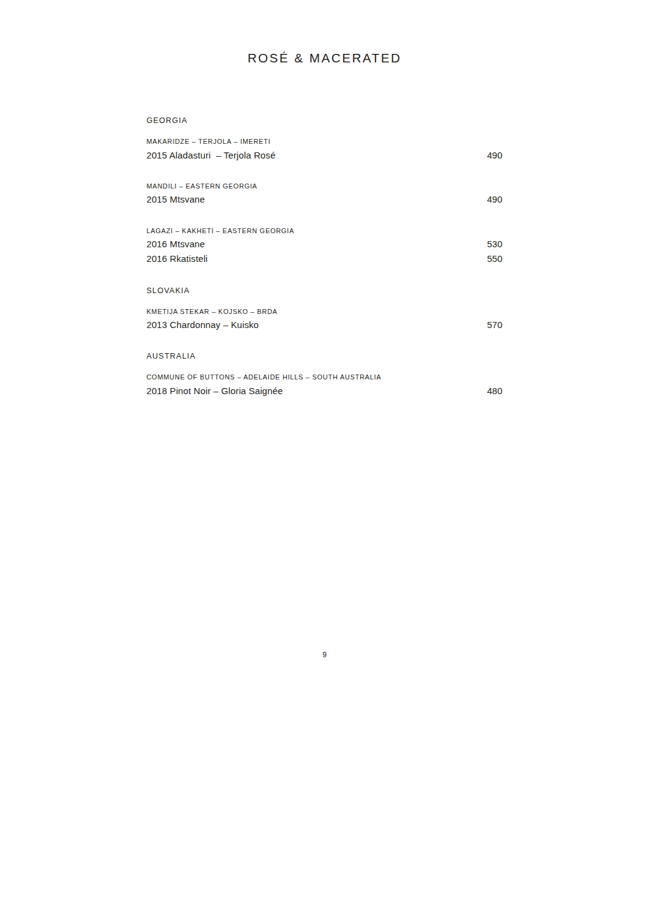ROSÉ & MACERATED
GEORGIA
MAKARIDZE – TERJOLA – IMERETI
2015 Aladasturi – Terjola Rosé 490
MANDILI – EASTERN GEORGIA
2015 Mtsvane 490
LAGAZI – KAKHETI – EASTERN GEORGIA
2016 Mtsvane 530
2016 Rkatisteli 550
SLOVAKIA
KMETIJA STEKAR – KOJSKO – BRDA
2013 Chardonnay – Kuisko 570
AUSTRALIA
COMMUNE OF BUTTONS – ADELAIDE HILLS – SOUTH AUSTRALIA
2018 Pinot Noir – Gloria Saignée 480
9